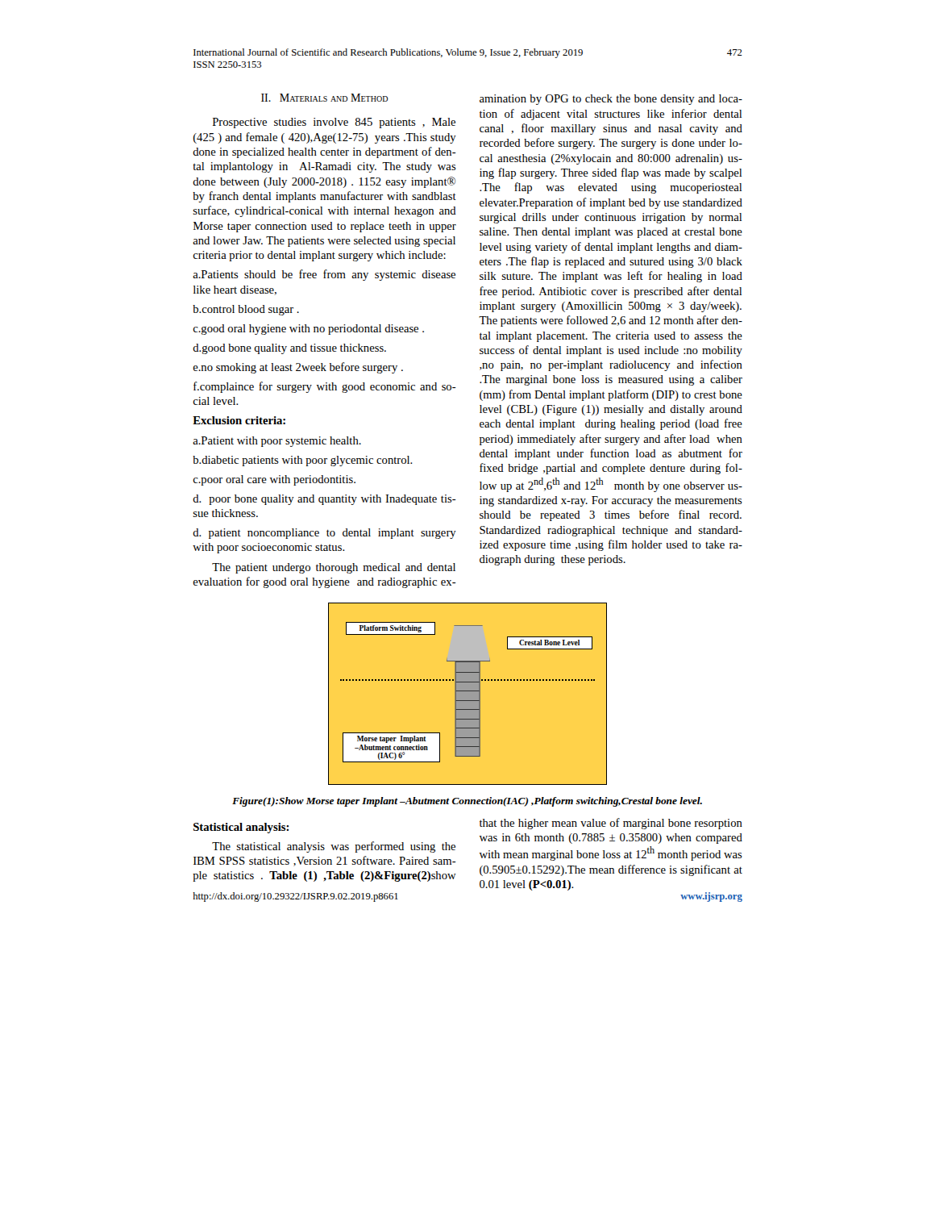International Journal of Scientific and Research Publications, Volume 9, Issue 2, February 2019
ISSN 2250-3153
472
II. Materials and Method
Prospective studies involve 845 patients , Male (425 ) and female ( 420),Age(12-75) years .This study done in specialized health center in department of dental implantology in Al-Ramadi city. The study was done between (July 2000-2018) . 1152 easy implant® by franch dental implants manufacturer with sandblast surface, cylindrical-conical with internal hexagon and Morse taper connection used to replace teeth in upper and lower Jaw. The patients were selected using special criteria prior to dental implant surgery which include:
a.Patients should be free from any systemic disease like heart disease,
b.control blood sugar .
c.good oral hygiene with no periodontal disease .
d.good bone quality and tissue thickness.
e.no smoking at least 2week before surgery .
f.complaince for surgery with good economic and social level.
Exclusion criteria:
a.Patient with poor systemic health.
b.diabetic patients with poor glycemic control.
c.poor oral care with periodontitis.
d. poor bone quality and quantity with Inadequate tissue thickness.
d. patient noncompliance to dental implant surgery with poor socioeconomic status.
The patient undergo thorough medical and dental evaluation for good oral hygiene and radiographic examination by OPG to check the bone density and location of adjacent vital structures like inferior dental canal , floor maxillary sinus and nasal cavity and recorded before surgery. The surgery is done under local anesthesia (2%xylocain and 80:000 adrenalin) using flap surgery. Three sided flap was made by scalpel .The flap was elevated using mucoperiosteal elevater.Preparation of implant bed by use standardized surgical drills under continuous irrigation by normal saline. Then dental implant was placed at crestal bone level using variety of dental implant lengths and diameters .The flap is replaced and sutured using 3/0 black silk suture. The implant was left for healing in load free period. Antibiotic cover is prescribed after dental implant surgery (Amoxillicin 500mg × 3 day/week). The patients were followed 2,6 and 12 month after dental implant placement. The criteria used to assess the success of dental implant is used include :no mobility ,no pain, no per-implant radiolucency and infection .The marginal bone loss is measured using a caliber (mm) from Dental implant platform (DIP) to crest bone level (CBL) (Figure (1)) mesially and distally around each dental implant during healing period (load free period) immediately after surgery and after load when dental implant under function load as abutment for fixed bridge ,partial and complete denture during follow up at 2nd,6th and 12th month by one observer using standardized x-ray. For accuracy the measurements should be repeated 3 times before final record. Standardized radiographical technique and standardized exposure time ,using film holder used to take radiograph during these periods.
Platform Switching
Crestal Bone Level
Morse taper Implant
–Abutment connection
(IAC) 6°
Figure(1):Show Morse taper Implant –Abutment Connection(IAC) ,Platform switching,Crestal bone level.
Statistical analysis:
The statistical analysis was performed using the IBM SPSS statistics ,Version 21 software. Paired sample statistics . Table (1) ,Table (2)&Figure(2) show that the higher mean value of marginal bone resorption was in 6th month (0.7885 ± 0.35800) when compared with mean marginal bone loss at 12th month period was (0.5905±0.15292).The mean difference is significant at 0.01 level (P<0.01).
http://dx.doi.org/10.29322/IJSRP.9.02.2019.p8661
www.ijsrp.org